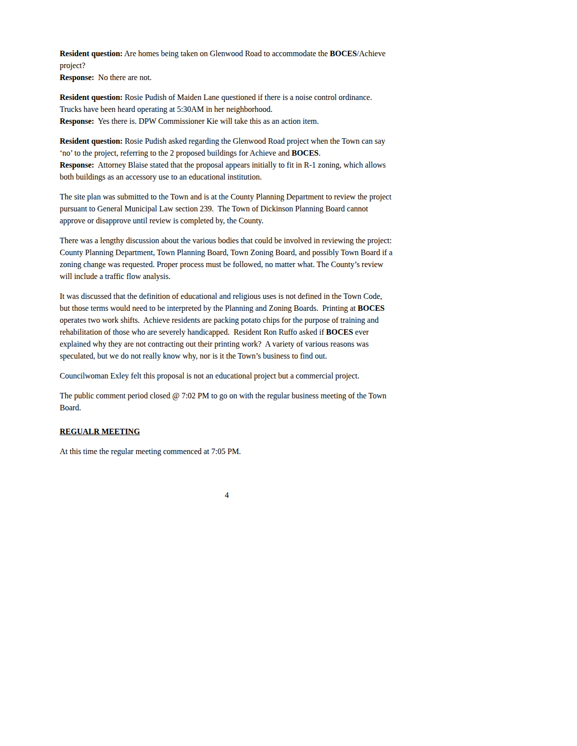Resident question: Are homes being taken on Glenwood Road to accommodate the BOCES/Achieve project?
Response: No there are not.
Resident question: Rosie Pudish of Maiden Lane questioned if there is a noise control ordinance. Trucks have been heard operating at 5:30AM in her neighborhood.
Response: Yes there is. DPW Commissioner Kie will take this as an action item.
Resident question: Rosie Pudish asked regarding the Glenwood Road project when the Town can say ‘no’ to the project, referring to the 2 proposed buildings for Achieve and BOCES.
Response: Attorney Blaise stated that the proposal appears initially to fit in R-1 zoning, which allows both buildings as an accessory use to an educational institution.
The site plan was submitted to the Town and is at the County Planning Department to review the project pursuant to General Municipal Law section 239. The Town of Dickinson Planning Board cannot approve or disapprove until review is completed by, the County.
There was a lengthy discussion about the various bodies that could be involved in reviewing the project: County Planning Department, Town Planning Board, Town Zoning Board, and possibly Town Board if a zoning change was requested. Proper process must be followed, no matter what. The County’s review will include a traffic flow analysis.
It was discussed that the definition of educational and religious uses is not defined in the Town Code, but those terms would need to be interpreted by the Planning and Zoning Boards. Printing at BOCES operates two work shifts. Achieve residents are packing potato chips for the purpose of training and rehabilitation of those who are severely handicapped. Resident Ron Ruffo asked if BOCES ever explained why they are not contracting out their printing work? A variety of various reasons was speculated, but we do not really know why, nor is it the Town’s business to find out.
Councilwoman Exley felt this proposal is not an educational project but a commercial project.
The public comment period closed @ 7:02 PM to go on with the regular business meeting of the Town Board.
REGUALR MEETING
At this time the regular meeting commenced at 7:05 PM.
4